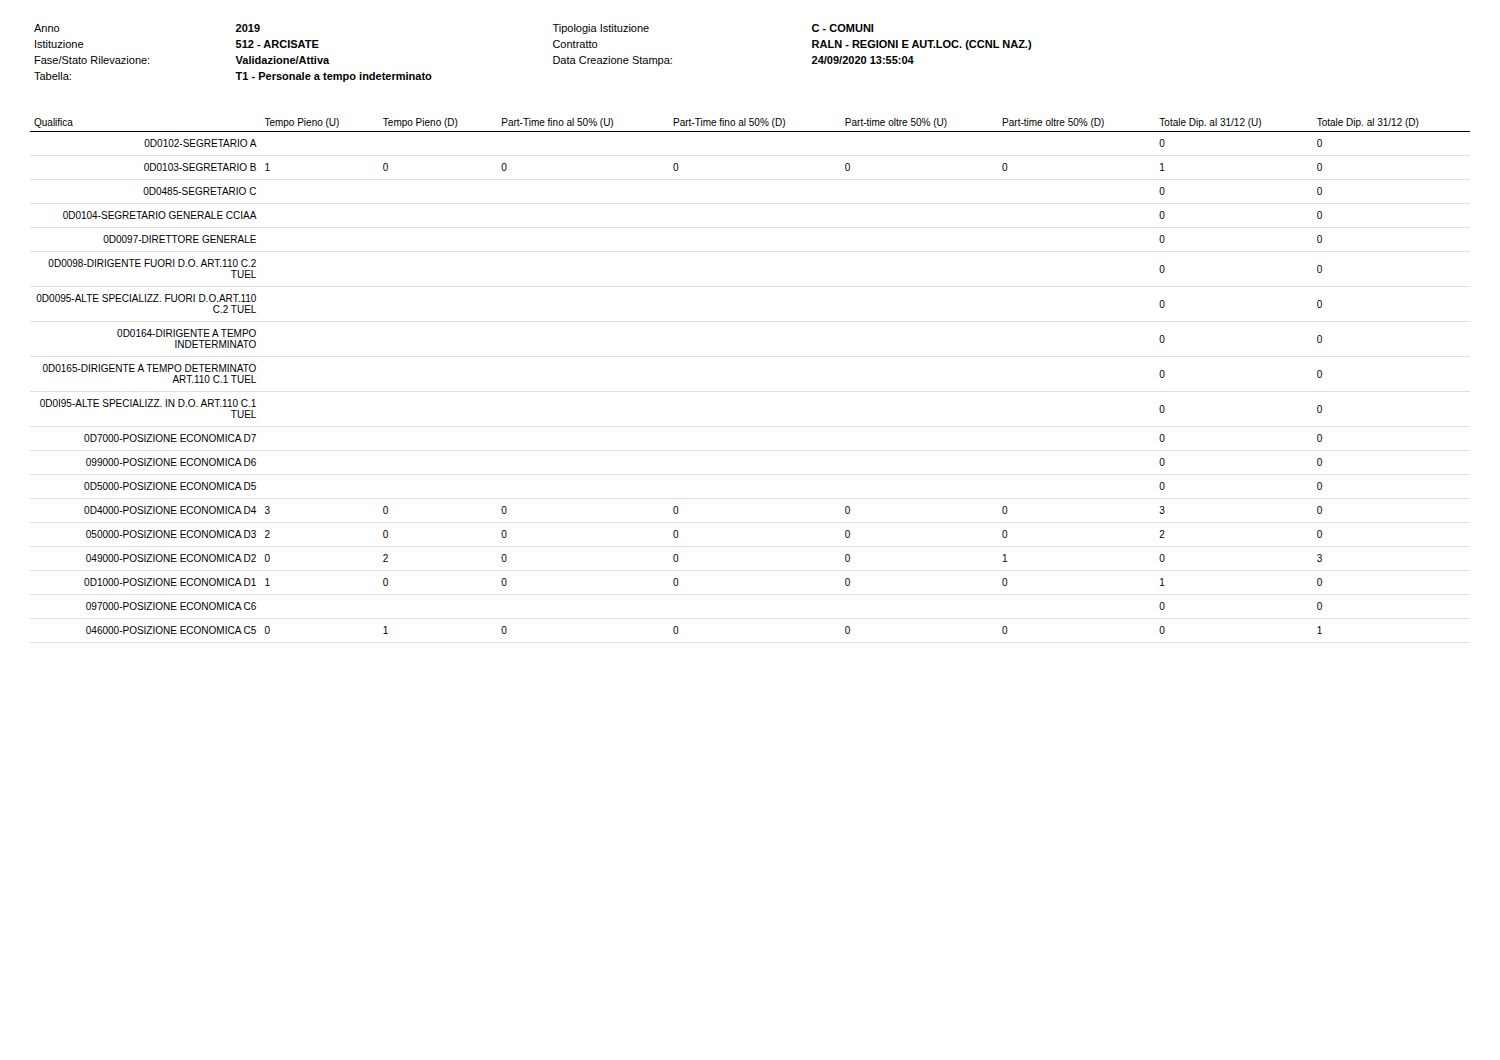| Anno | 2019 | Tipologia Istituzione | C - COMUNI |
| Istituzione | 512 - ARCISATE | Contratto | RALN - REGIONI E AUT.LOC. (CCNL NAZ.) |
| Fase/Stato Rilevazione: | Validazione/Attiva | Data Creazione Stampa: | 24/09/2020 13:55:04 |
| Tabella: | T1 - Personale a tempo indeterminato |
| Qualifica | Tempo Pieno (U) | Tempo Pieno (D) | Part-Time fino al 50% (U) | Part-Time fino al 50% (D) | Part-time oltre 50% (U) | Part-time oltre 50% (D) | Totale Dip. al 31/12 (U) | Totale Dip. al 31/12 (D) |
| --- | --- | --- | --- | --- | --- | --- | --- | --- |
| 0D0102-SEGRETARIO A | | | | | | | 0 | 0 |
| 0D0103-SEGRETARIO B | 1 | 0 | 0 | 0 | 0 | 0 | 1 | 0 |
| 0D0485-SEGRETARIO C | | | | | | | 0 | 0 |
| 0D0104-SEGRETARIO GENERALE CCIAA | | | | | | | 0 | 0 |
| 0D0097-DIRETTORE GENERALE | | | | | | | 0 | 0 |
| 0D0098-DIRIGENTE FUORI D.O. ART.110 C.2 TUEL | | | | | | | 0 | 0 |
| 0D0095-ALTE SPECIALIZZ. FUORI D.O.ART.110 C.2 TUEL | | | | | | | 0 | 0 |
| 0D0164-DIRIGENTE A TEMPO INDETERMINATO | | | | | | | 0 | 0 |
| 0D0165-DIRIGENTE A TEMPO DETERMINATO ART.110 C.1 TUEL | | | | | | | 0 | 0 |
| 0D0I95-ALTE SPECIALIZZ. IN D.O. ART.110 C.1 TUEL | | | | | | | 0 | 0 |
| 0D7000-POSIZIONE ECONOMICA D7 | | | | | | | 0 | 0 |
| 099000-POSIZIONE ECONOMICA D6 | | | | | | | 0 | 0 |
| 0D5000-POSIZIONE ECONOMICA D5 | | | | | | | 0 | 0 |
| 0D4000-POSIZIONE ECONOMICA D4 | 3 | 0 | 0 | 0 | 0 | 0 | 3 | 0 |
| 050000-POSIZIONE ECONOMICA D3 | 2 | 0 | 0 | 0 | 0 | 0 | 2 | 0 |
| 049000-POSIZIONE ECONOMICA D2 | 0 | 2 | 0 | 0 | 0 | 1 | 0 | 3 |
| 0D1000-POSIZIONE ECONOMICA D1 | 1 | 0 | 0 | 0 | 0 | 0 | 1 | 0 |
| 097000-POSIZIONE ECONOMICA C6 | | | | | | | 0 | 0 |
| 046000-POSIZIONE ECONOMICA C5 | 0 | 1 | 0 | 0 | 0 | 0 | 0 | 1 |